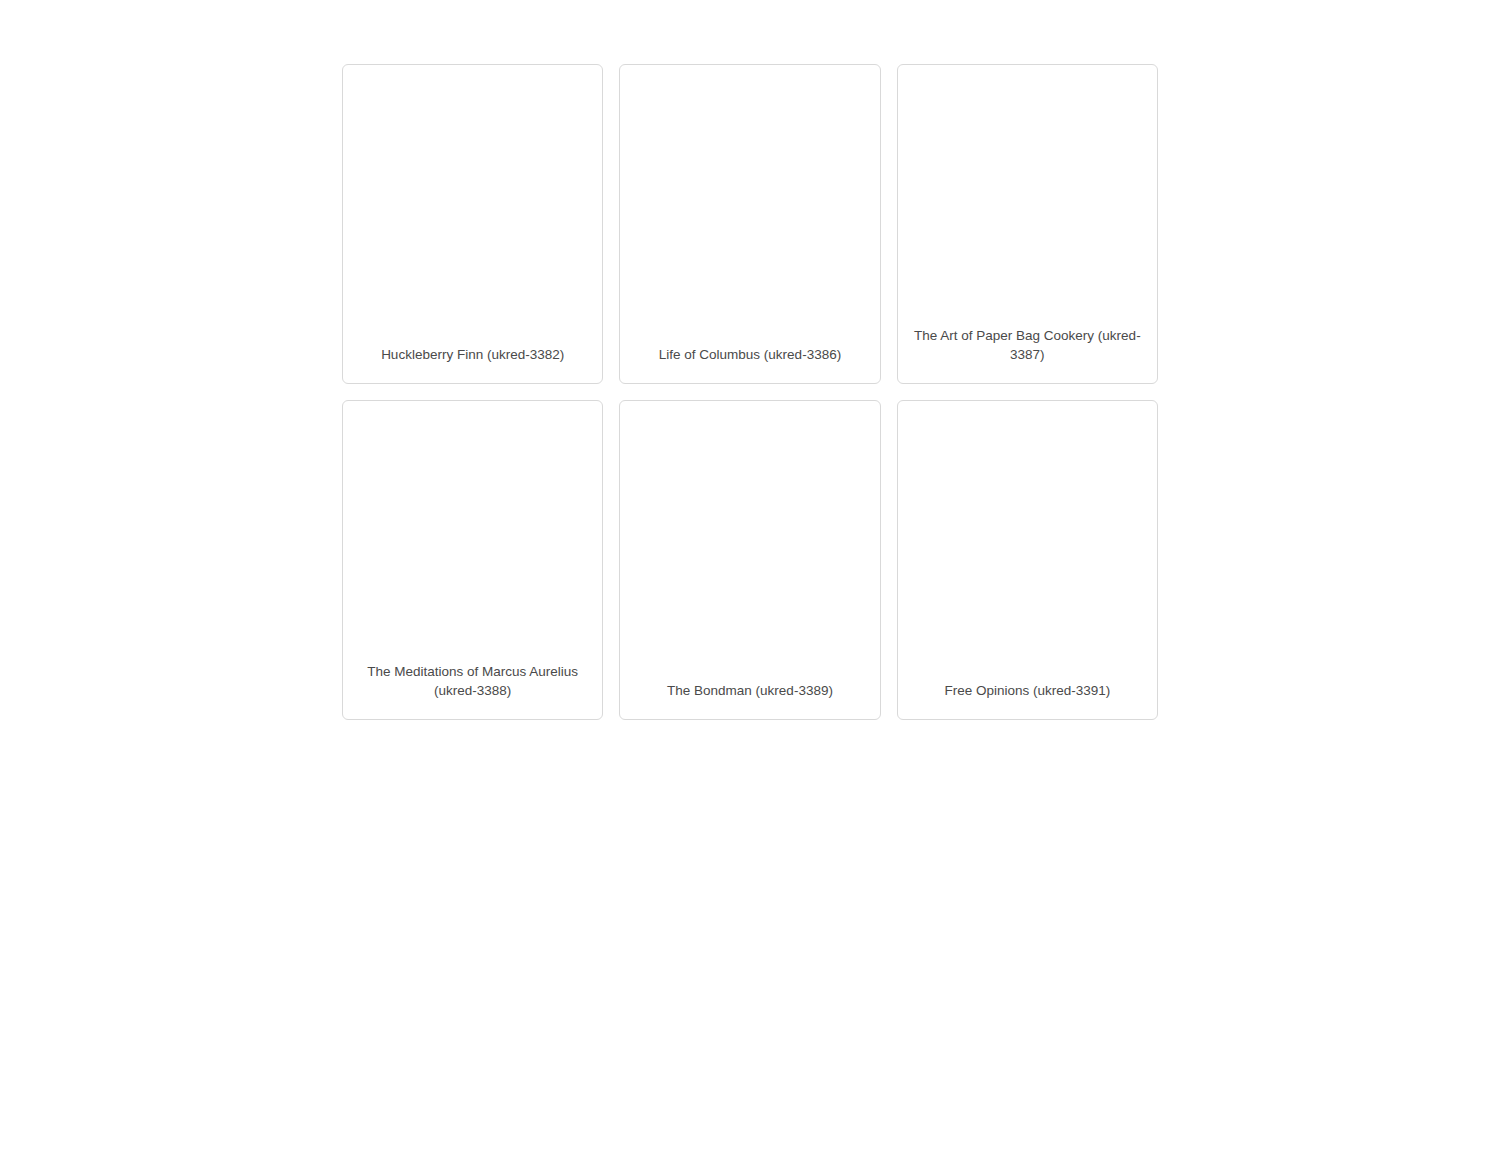Huckleberry Finn (ukred-3382)
Life of Columbus (ukred-3386)
The Art of Paper Bag Cookery (ukred-3387)
The Meditations of Marcus Aurelius (ukred-3388)
The Bondman (ukred-3389)
Free Opinions (ukred-3391)